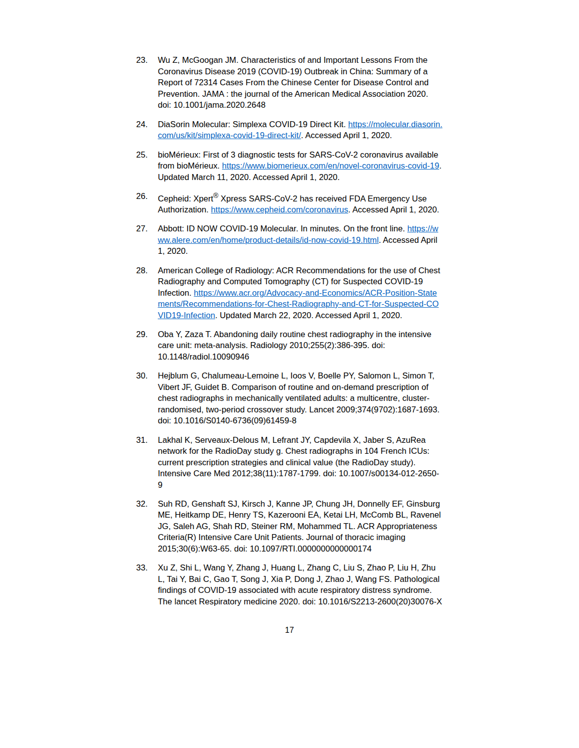23. Wu Z, McGoogan JM. Characteristics of and Important Lessons From the Coronavirus Disease 2019 (COVID-19) Outbreak in China: Summary of a Report of 72314 Cases From the Chinese Center for Disease Control and Prevention. JAMA : the journal of the American Medical Association 2020. doi: 10.1001/jama.2020.2648
24. DiaSorin Molecular: Simplexa COVID-19 Direct Kit. https://molecular.diasorin.com/us/kit/simplexa-covid-19-direct-kit/. Accessed April 1, 2020.
25. bioMérieux: First of 3 diagnostic tests for SARS-CoV-2 coronavirus available from bioMérieux. https://www.biomerieux.com/en/novel-coronavirus-covid-19. Updated March 11, 2020. Accessed April 1, 2020.
26. Cepheid: Xpert® Xpress SARS-CoV-2 has received FDA Emergency Use Authorization. https://www.cepheid.com/coronavirus. Accessed April 1, 2020.
27. Abbott: ID NOW COVID-19 Molecular. In minutes. On the front line. https://www.alere.com/en/home/product-details/id-now-covid-19.html. Accessed April 1, 2020.
28. American College of Radiology: ACR Recommendations for the use of Chest Radiography and Computed Tomography (CT) for Suspected COVID-19 Infection. https://www.acr.org/Advocacy-and-Economics/ACR-Position-Statements/Recommendations-for-Chest-Radiography-and-CT-for-Suspected-COVID19-Infection. Updated March 22, 2020. Accessed April 1, 2020.
29. Oba Y, Zaza T. Abandoning daily routine chest radiography in the intensive care unit: meta-analysis. Radiology 2010;255(2):386-395. doi: 10.1148/radiol.10090946
30. Hejblum G, Chalumeau-Lemoine L, Ioos V, Boelle PY, Salomon L, Simon T, Vibert JF, Guidet B. Comparison of routine and on-demand prescription of chest radiographs in mechanically ventilated adults: a multicentre, cluster-randomised, two-period crossover study. Lancet 2009;374(9702):1687-1693. doi: 10.1016/S0140-6736(09)61459-8
31. Lakhal K, Serveaux-Delous M, Lefrant JY, Capdevila X, Jaber S, AzuRea network for the RadioDay study g. Chest radiographs in 104 French ICUs: current prescription strategies and clinical value (the RadioDay study). Intensive Care Med 2012;38(11):1787-1799. doi: 10.1007/s00134-012-2650-9
32. Suh RD, Genshaft SJ, Kirsch J, Kanne JP, Chung JH, Donnelly EF, Ginsburg ME, Heitkamp DE, Henry TS, Kazerooni EA, Ketai LH, McComb BL, Ravenel JG, Saleh AG, Shah RD, Steiner RM, Mohammed TL. ACR Appropriateness Criteria(R) Intensive Care Unit Patients. Journal of thoracic imaging 2015;30(6):W63-65. doi: 10.1097/RTI.0000000000000174
33. Xu Z, Shi L, Wang Y, Zhang J, Huang L, Zhang C, Liu S, Zhao P, Liu H, Zhu L, Tai Y, Bai C, Gao T, Song J, Xia P, Dong J, Zhao J, Wang FS. Pathological findings of COVID-19 associated with acute respiratory distress syndrome. The lancet Respiratory medicine 2020. doi: 10.1016/S2213-2600(20)30076-X
17